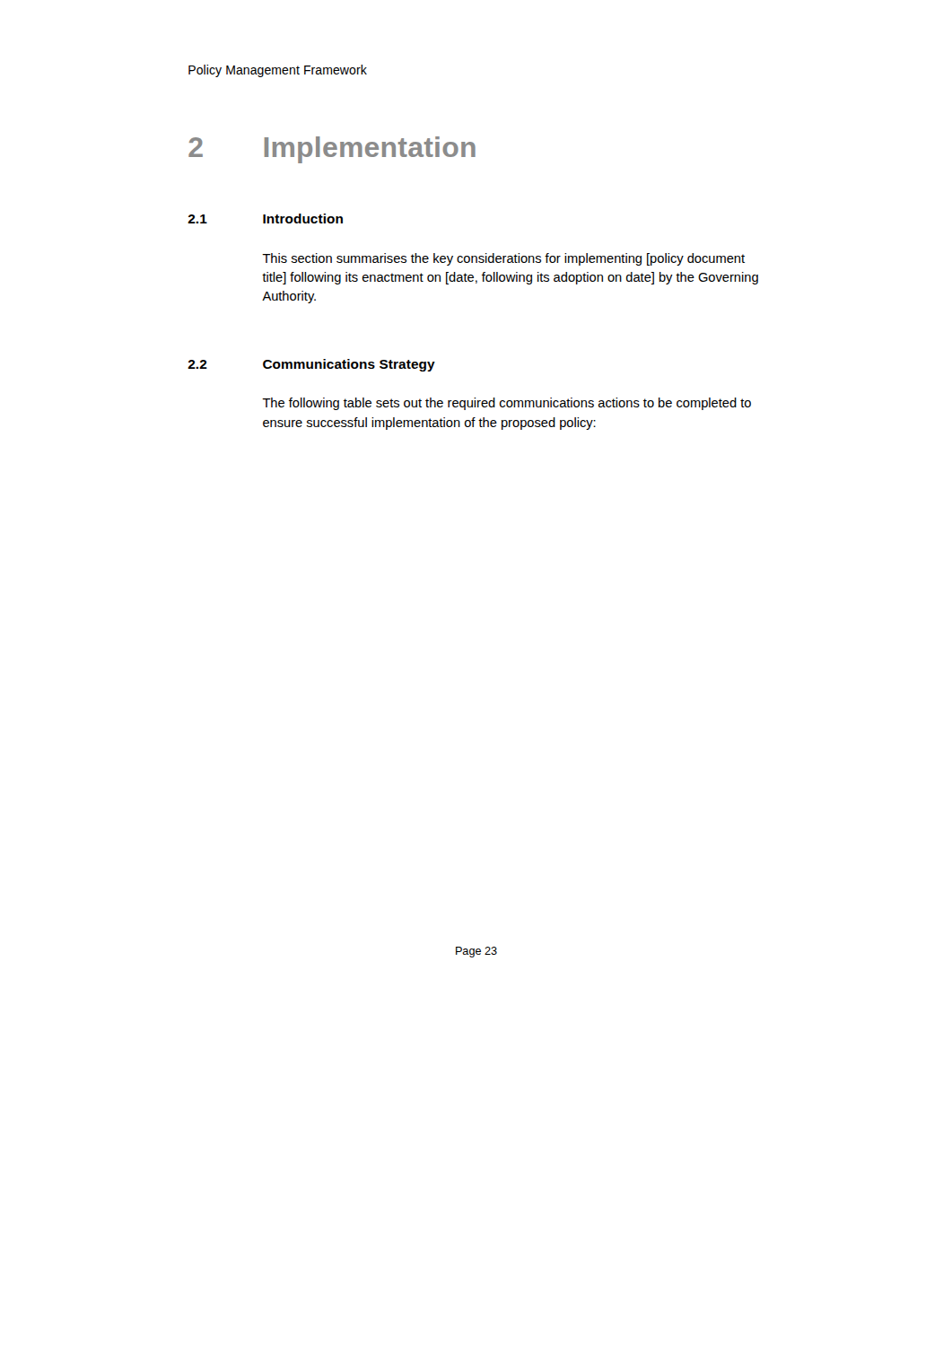Policy Management Framework
2 Implementation
2.1 Introduction
This section summarises the key considerations for implementing [policy document title] following its enactment on [date, following its adoption on date] by the Governing Authority.
2.2 Communications Strategy
The following table sets out the required communications actions to be completed to ensure successful implementation of the proposed policy:
Page 23